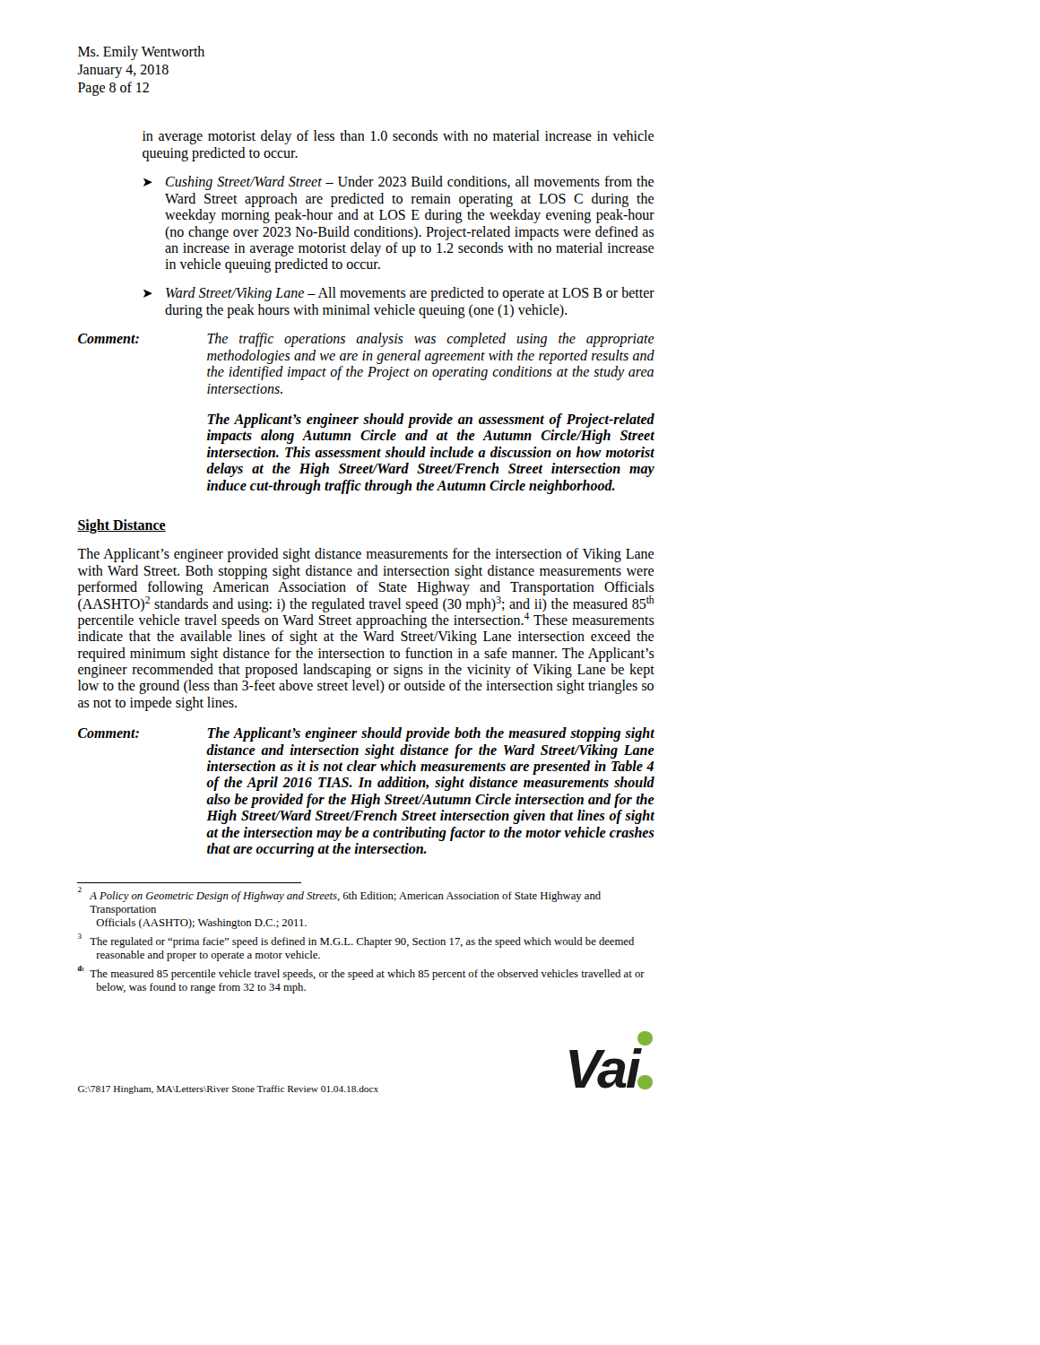Ms. Emily Wentworth
January 4, 2018
Page 8 of 12
in average motorist delay of less than 1.0 seconds with no material increase in vehicle queuing predicted to occur.
Cushing Street/Ward Street – Under 2023 Build conditions, all movements from the Ward Street approach are predicted to remain operating at LOS C during the weekday morning peak-hour and at LOS E during the weekday evening peak-hour (no change over 2023 No-Build conditions). Project-related impacts were defined as an increase in average motorist delay of up to 1.2 seconds with no material increase in vehicle queuing predicted to occur.
Ward Street/Viking Lane – All movements are predicted to operate at LOS B or better during the peak hours with minimal vehicle queuing (one (1) vehicle).
Comment:
The traffic operations analysis was completed using the appropriate methodologies and we are in general agreement with the reported results and the identified impact of the Project on operating conditions at the study area intersections.
The Applicant’s engineer should provide an assessment of Project-related impacts along Autumn Circle and at the Autumn Circle/High Street intersection. This assessment should include a discussion on how motorist delays at the High Street/Ward Street/French Street intersection may induce cut-through traffic through the Autumn Circle neighborhood.
Sight Distance
The Applicant’s engineer provided sight distance measurements for the intersection of Viking Lane with Ward Street. Both stopping sight distance and intersection sight distance measurements were performed following American Association of State Highway and Transportation Officials (AASHTO)2 standards and using: i) the regulated travel speed (30 mph)3; and ii) the measured 85th percentile vehicle travel speeds on Ward Street approaching the intersection.4 These measurements indicate that the available lines of sight at the Ward Street/Viking Lane intersection exceed the required minimum sight distance for the intersection to function in a safe manner. The Applicant’s engineer recommended that proposed landscaping or signs in the vicinity of Viking Lane be kept low to the ground (less than 3-feet above street level) or outside of the intersection sight triangles so as not to impede sight lines.
Comment:
The Applicant’s engineer should provide both the measured stopping sight distance and intersection sight distance for the Ward Street/Viking Lane intersection as it is not clear which measurements are presented in Table 4 of the April 2016 TIAS. In addition, sight distance measurements should also be provided for the High Street/Autumn Circle intersection and for the High Street/Ward Street/French Street intersection given that lines of sight at the intersection may be a contributing factor to the motor vehicle crashes that are occurring at the intersection.
2A Policy on Geometric Design of Highway and Streets, 6th Edition; American Association of State Highway and Transportation Officials (AASHTO); Washington D.C.; 2011.
3The regulated or “prima facie” speed is defined in M.G.L. Chapter 90, Section 17, as the speed which would be deemed reasonable and proper to operate a motor vehicle.
4The measured 85th percentile vehicle travel speeds, or the speed at which 85 percent of the observed vehicles travelled at or below, was found to range from 32 to 34 mph.
G:\7817 Hingham, MA\Letters\River Stone Traffic Review 01.04.18.docx
Vai